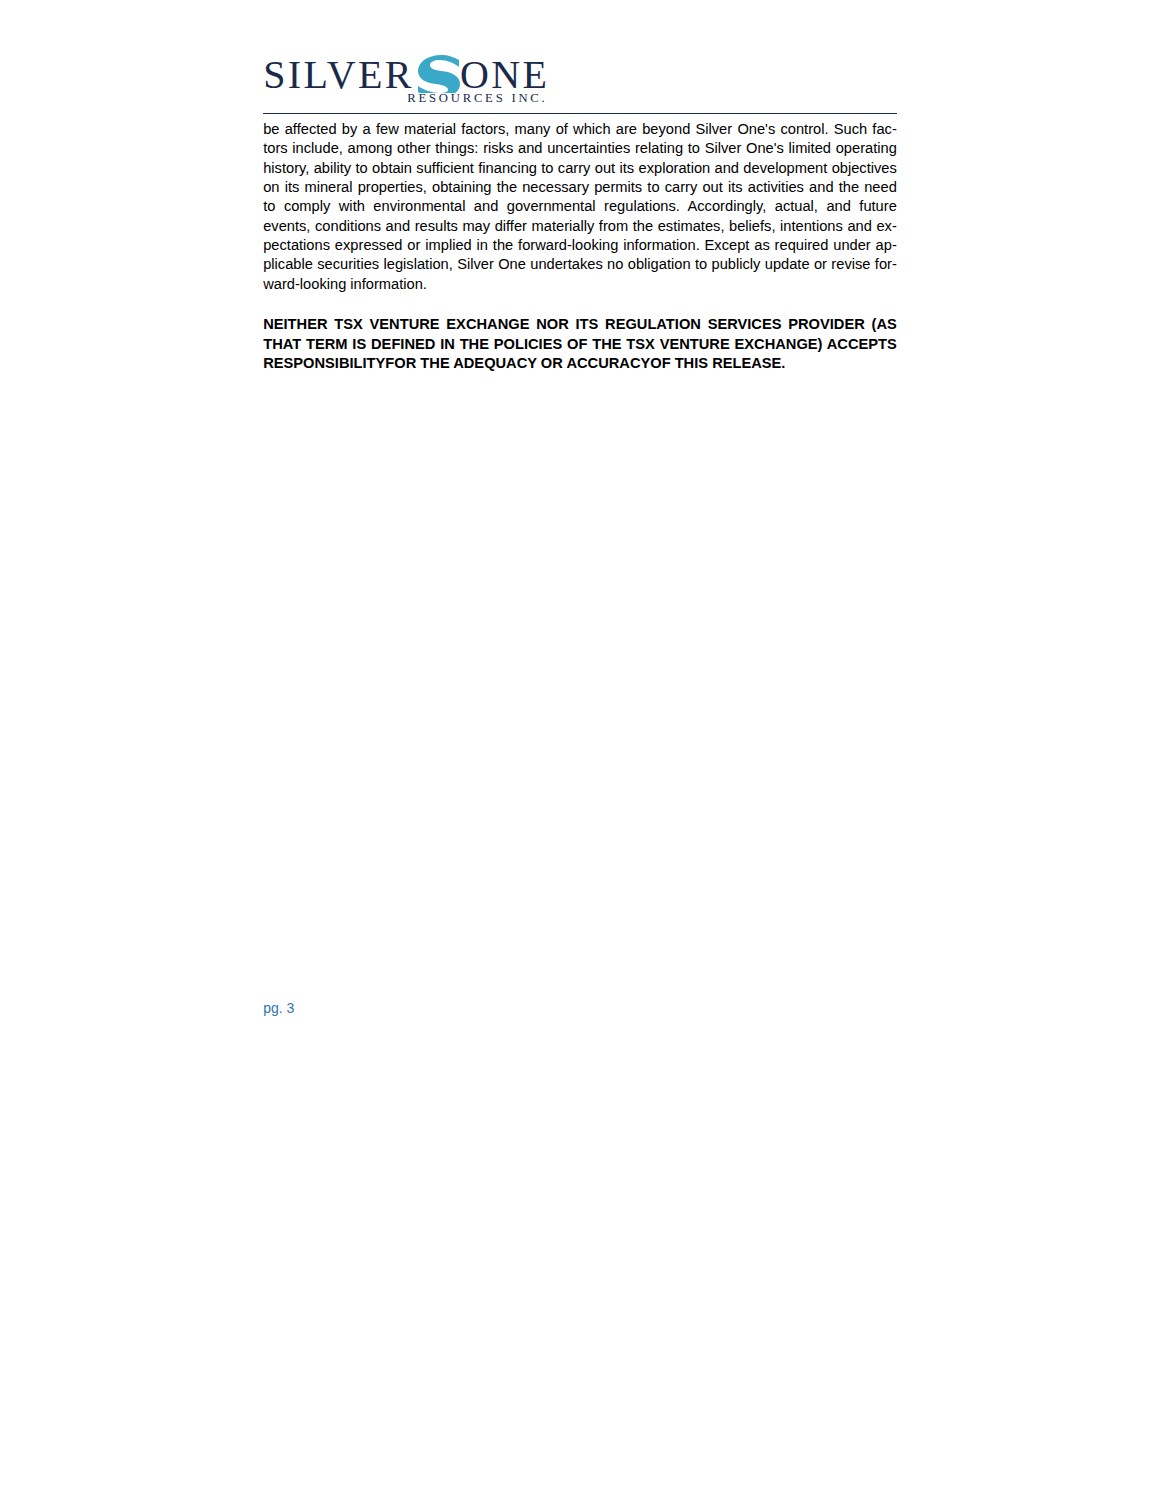SILVER ONE
RESOURCES INC.
be affected by a few material factors, many of which are beyond Silver One's control. Such factors include, among other things: risks and uncertainties relating to Silver One's limited operating history, ability to obtain sufficient financing to carry out its exploration and development objectives on its mineral properties, obtaining the necessary permits to carry out its activities and the need to comply with environmental and governmental regulations. Accordingly, actual, and future events, conditions and results may differ materially from the estimates, beliefs, intentions and expectations expressed or implied in the forward-looking information. Except as required under applicable securities legislation, Silver One undertakes no obligation to publicly update or revise forward-looking information.
NEITHER TSX VENTURE EXCHANGE NOR ITS REGULATION SERVICES PROVIDER (AS THAT TERM IS DEFINED IN THE POLICIES OF THE TSX VENTURE EXCHANGE) ACCEPTS RESPONSIBILITYFOR THE ADEQUACY OR ACCURACYOF THIS RELEASE.
pg. 3